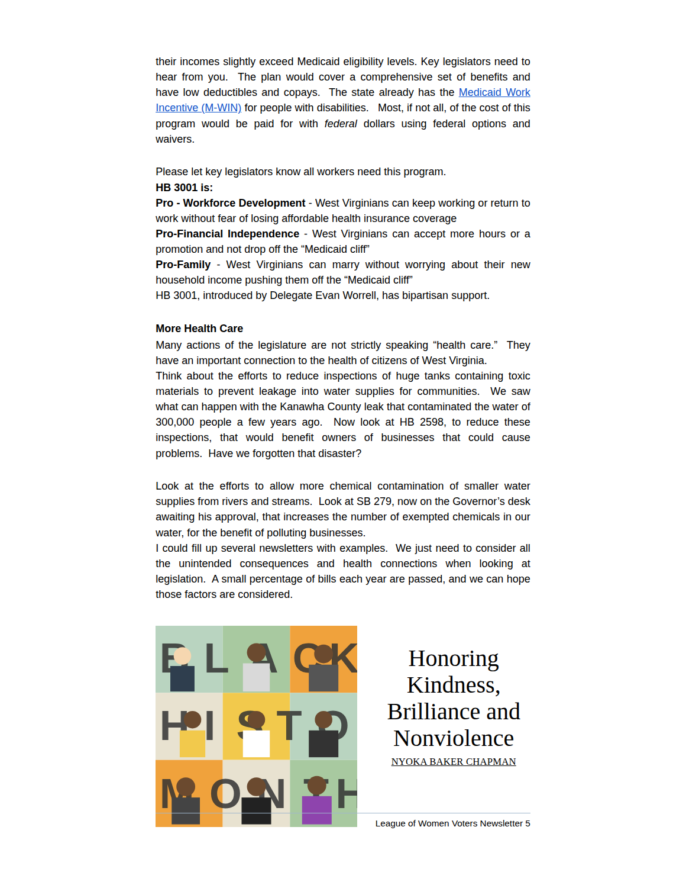their incomes slightly exceed Medicaid eligibility levels. Key legislators need to hear from you. The plan would cover a comprehensive set of benefits and have low deductibles and copays. The state already has the Medicaid Work Incentive (M-WIN) for people with disabilities. Most, if not all, of the cost of this program would be paid for with federal dollars using federal options and waivers.
Please let key legislators know all workers need this program.
HB 3001 is:
Pro - Workforce Development - West Virginians can keep working or return to work without fear of losing affordable health insurance coverage
Pro-Financial Independence - West Virginians can accept more hours or a promotion and not drop off the “Medicaid cliff”
Pro-Family - West Virginians can marry without worrying about their new household income pushing them off the “Medicaid cliff”
HB 3001, introduced by Delegate Evan Worrell, has bipartisan support.
More Health Care
Many actions of the legislature are not strictly speaking “health care.” They have an important connection to the health of citizens of West Virginia.
Think about the efforts to reduce inspections of huge tanks containing toxic materials to prevent leakage into water supplies for communities. We saw what can happen with the Kanawha County leak that contaminated the water of 300,000 people a few years ago. Now look at HB 2598, to reduce these inspections, that would benefit owners of businesses that could cause problems. Have we forgotten that disaster?
Look at the efforts to allow more chemical contamination of smaller water supplies from rivers and streams. Look at SB 279, now on the Governor’s desk awaiting his approval, that increases the number of exempted chemicals in our water, for the benefit of polluting businesses.
I could fill up several newsletters with examples. We just need to consider all the unintended consequences and health connections when looking at legislation. A small percentage of bills each year are passed, and we can hope those factors are considered.
Honoring Kindness, Brilliance and Nonviolence
NYOKA BAKER CHAPMAN
League of Women Voters Newsletter 5